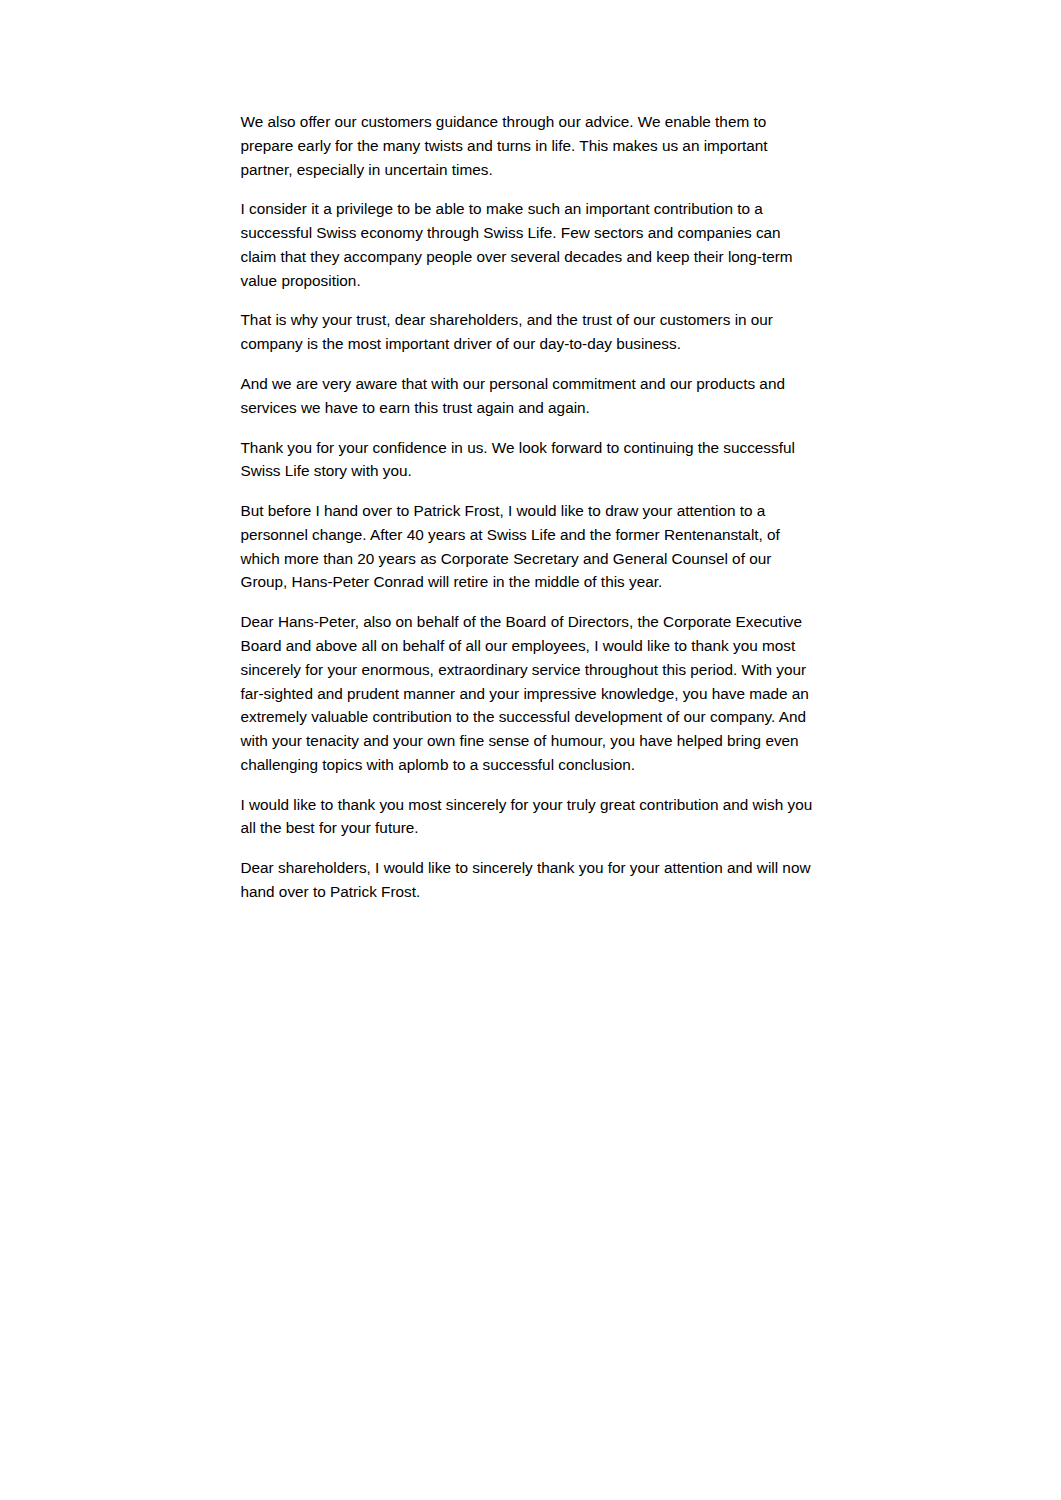We also offer our customers guidance through our advice. We enable them to prepare early for the many twists and turns in life. This makes us an important partner, especially in uncertain times.
I consider it a privilege to be able to make such an important contribution to a successful Swiss economy through Swiss Life. Few sectors and companies can claim that they accompany people over several decades and keep their long-term value proposition.
That is why your trust, dear shareholders, and the trust of our customers in our company is the most important driver of our day-to-day business.
And we are very aware that with our personal commitment and our products and services we have to earn this trust again and again.
Thank you for your confidence in us. We look forward to continuing the successful Swiss Life story with you.
But before I hand over to Patrick Frost, I would like to draw your attention to a personnel change. After 40 years at Swiss Life and the former Rentenanstalt, of which more than 20 years as Corporate Secretary and General Counsel of our Group, Hans-Peter Conrad will retire in the middle of this year.
Dear Hans-Peter, also on behalf of the Board of Directors, the Corporate Executive Board and above all on behalf of all our employees, I would like to thank you most sincerely for your enormous, extraordinary service throughout this period. With your far-sighted and prudent manner and your impressive knowledge, you have made an extremely valuable contribution to the successful development of our company. And with your tenacity and your own fine sense of humour, you have helped bring even challenging topics with aplomb to a successful conclusion.
I would like to thank you most sincerely for your truly great contribution and wish you all the best for your future.
Dear shareholders, I would like to sincerely thank you for your attention and will now hand over to Patrick Frost.